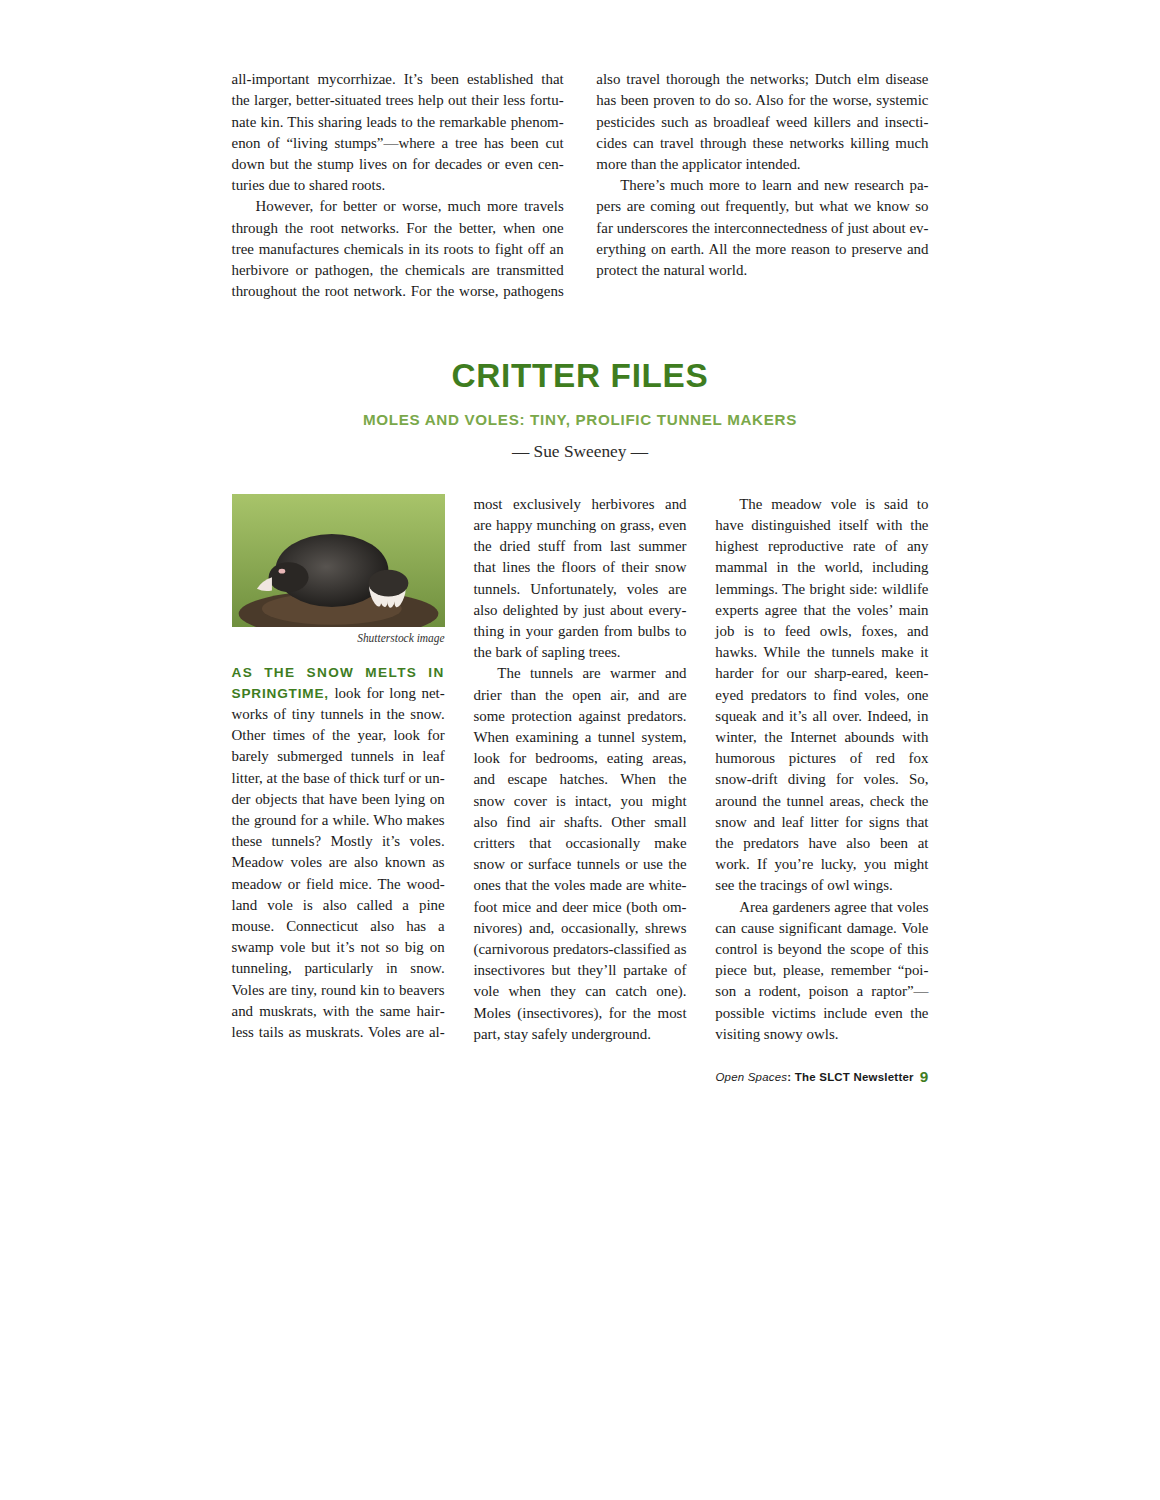all-important mycorrhizae. It’s been established that the larger, better-situated trees help out their less fortunate kin. This sharing leads to the remarkable phenomenon of “living stumps”—where a tree has been cut down but the stump lives on for decades or even centuries due to shared roots.
However, for better or worse, much more travels through the root networks. For the better, when one tree manufactures chemicals in its roots to fight off an herbivore or pathogen, the chemicals are transmitted throughout the root network. For the worse, pathogens also travel thorough the networks; Dutch elm disease has been proven to do so. Also for the worse, systemic pesticides such as broadleaf weed killers and insecticides can travel through these networks killing much more than the applicator intended.
There’s much more to learn and new research papers are coming out frequently, but what we know so far underscores the interconnectedness of just about everything on earth. All the more reason to preserve and protect the natural world.
Critter Files
Moles and Voles: Tiny, Prolific Tunnel Makers
— Sue Sweeney —
Shutterstock image
As the snow melts in springtime, look for long networks of tiny tunnels in the snow. Other times of the year, look for barely submerged tunnels in leaf litter, at the base of thick turf or under objects that have been lying on the ground for a while. Who makes these tunnels? Mostly it’s voles. Meadow voles are also known as meadow or field mice. The woodland vole is also called a pine mouse. Connecticut also has a swamp vole but it’s not so big on tunneling, particularly in snow. Voles are tiny, round kin to beavers and muskrats, with the same hairless tails as muskrats. Voles are almost exclusively herbivores and are happy munching on grass, even the dried stuff from last summer that lines the floors of their snow tunnels. Unfortunately, voles are also delighted by just about everything in your garden from bulbs to the bark of sapling trees.
The tunnels are warmer and drier than the open air, and are some protection against predators. When examining a tunnel system, look for bedrooms, eating areas, and escape hatches. When the snow cover is intact, you might also find air shafts. Other small critters that occasionally make snow or surface tunnels or use the ones that the voles made are white-foot mice and deer mice (both omnivores) and, occasionally, shrews (carnivorous predators-classified as insectivores but they’ll partake of vole when they can catch one). Moles (insectivores), for the most part, stay safely underground.
The meadow vole is said to have distinguished itself with the highest reproductive rate of any mammal in the world, including lemmings. The bright side: wildlife experts agree that the voles’ main job is to feed owls, foxes, and hawks. While the tunnels make it harder for our sharp-eared, keen-eyed predators to find voles, one squeak and it’s all over. Indeed, in winter, the Internet abounds with humorous pictures of red fox snow-drift diving for voles. So, around the tunnel areas, check the snow and leaf litter for signs that the predators have also been at work. If you’re lucky, you might see the tracings of owl wings.
Area gardeners agree that voles can cause significant damage. Vole control is beyond the scope of this piece but, please, remember “poison a rodent, poison a raptor”—possible victims include even the visiting snowy owls.
Open Spaces: The SLCT Newsletter 9